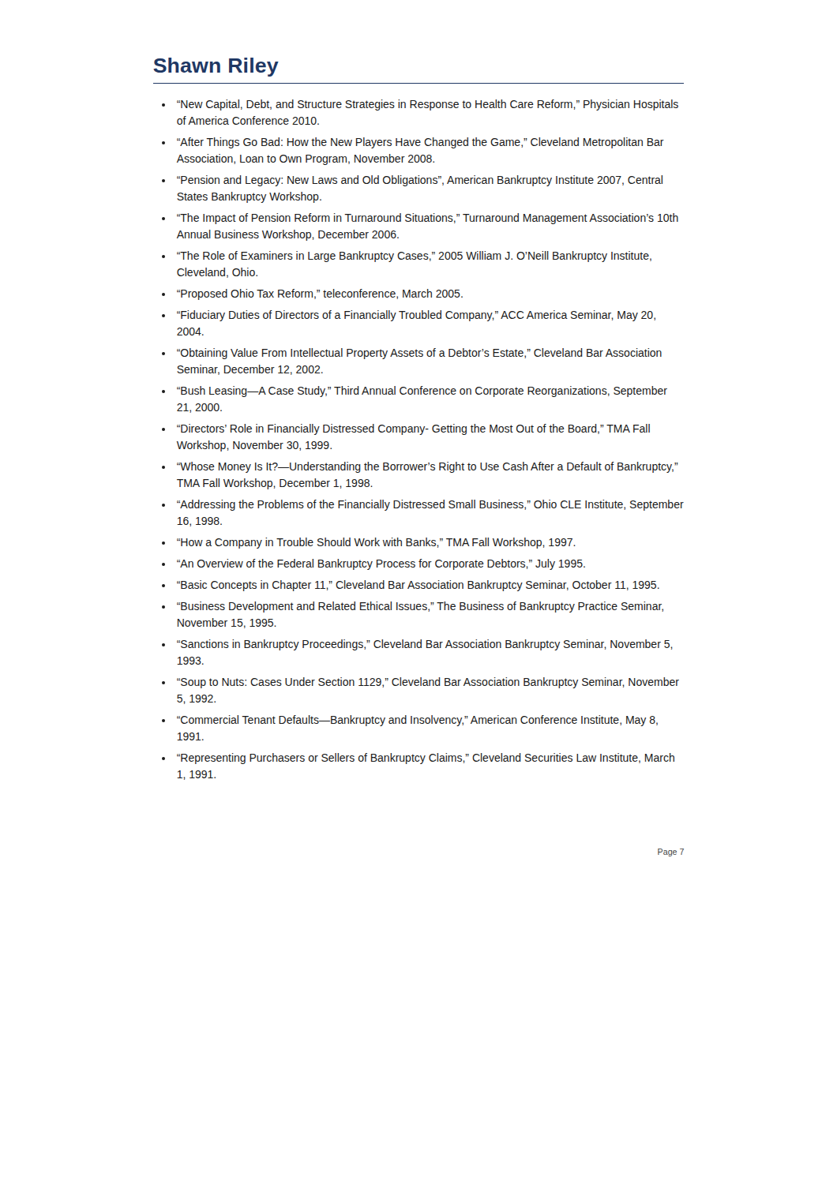Shawn Riley
“New Capital, Debt, and Structure Strategies in Response to Health Care Reform,” Physician Hospitals of America Conference 2010.
“After Things Go Bad: How the New Players Have Changed the Game,” Cleveland Metropolitan Bar Association, Loan to Own Program, November 2008.
“Pension and Legacy: New Laws and Old Obligations”, American Bankruptcy Institute 2007, Central States Bankruptcy Workshop.
“The Impact of Pension Reform in Turnaround Situations,” Turnaround Management Association’s 10th Annual Business Workshop, December 2006.
“The Role of Examiners in Large Bankruptcy Cases,” 2005 William J. O’Neill Bankruptcy Institute, Cleveland, Ohio.
“Proposed Ohio Tax Reform,” teleconference, March 2005.
“Fiduciary Duties of Directors of a Financially Troubled Company,” ACC America Seminar, May 20, 2004.
“Obtaining Value From Intellectual Property Assets of a Debtor’s Estate,” Cleveland Bar Association Seminar, December 12, 2002.
“Bush Leasing—A Case Study,” Third Annual Conference on Corporate Reorganizations, September 21, 2000.
“Directors’ Role in Financially Distressed Company- Getting the Most Out of the Board,” TMA Fall Workshop, November 30, 1999.
“Whose Money Is It?—Understanding the Borrower’s Right to Use Cash After a Default of Bankruptcy,” TMA Fall Workshop, December 1, 1998.
“Addressing the Problems of the Financially Distressed Small Business,” Ohio CLE Institute, September 16, 1998.
“How a Company in Trouble Should Work with Banks,” TMA Fall Workshop, 1997.
“An Overview of the Federal Bankruptcy Process for Corporate Debtors,” July 1995.
“Basic Concepts in Chapter 11,” Cleveland Bar Association Bankruptcy Seminar, October 11, 1995.
“Business Development and Related Ethical Issues,” The Business of Bankruptcy Practice Seminar, November 15, 1995.
“Sanctions in Bankruptcy Proceedings,” Cleveland Bar Association Bankruptcy Seminar, November 5, 1993.
“Soup to Nuts: Cases Under Section 1129,” Cleveland Bar Association Bankruptcy Seminar, November 5, 1992.
“Commercial Tenant Defaults—Bankruptcy and Insolvency,” American Conference Institute, May 8, 1991.
“Representing Purchasers or Sellers of Bankruptcy Claims,” Cleveland Securities Law Institute, March 1, 1991.
Page 7